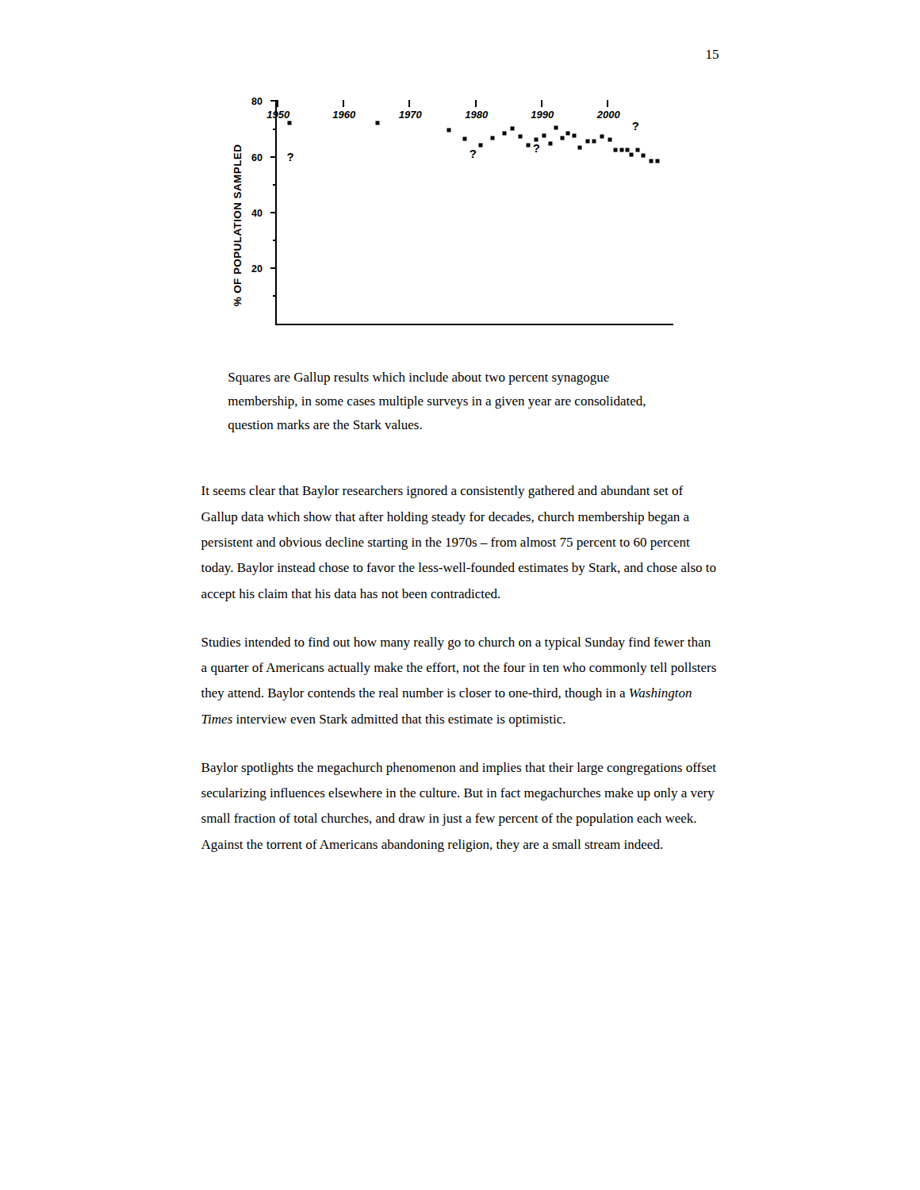15
% OF POPULATION SAMPLED
80
60
40
20
1950
1960
1970
1980
1990
2000
?
?
?
?
Squares are Gallup results which include about two percent synagogue membership, in some cases multiple surveys in a given year are consolidated, question marks are the Stark values.
It seems clear that Baylor researchers ignored a consistently gathered and abundant set of Gallup data which show that after holding steady for decades, church membership began a persistent and obvious decline starting in the 1970s – from almost 75 percent to 60 percent today. Baylor instead chose to favor the less-well-founded estimates by Stark, and chose also to accept his claim that his data has not been contradicted.
Studies intended to find out how many really go to church on a typical Sunday find fewer than a quarter of Americans actually make the effort, not the four in ten who commonly tell pollsters they attend. Baylor contends the real number is closer to one-third, though in a Washington Times interview even Stark admitted that this estimate is optimistic.
Baylor spotlights the megachurch phenomenon and implies that their large congregations offset secularizing influences elsewhere in the culture. But in fact megachurches make up only a very small fraction of total churches, and draw in just a few percent of the population each week. Against the torrent of Americans abandoning religion, they are a small stream indeed.